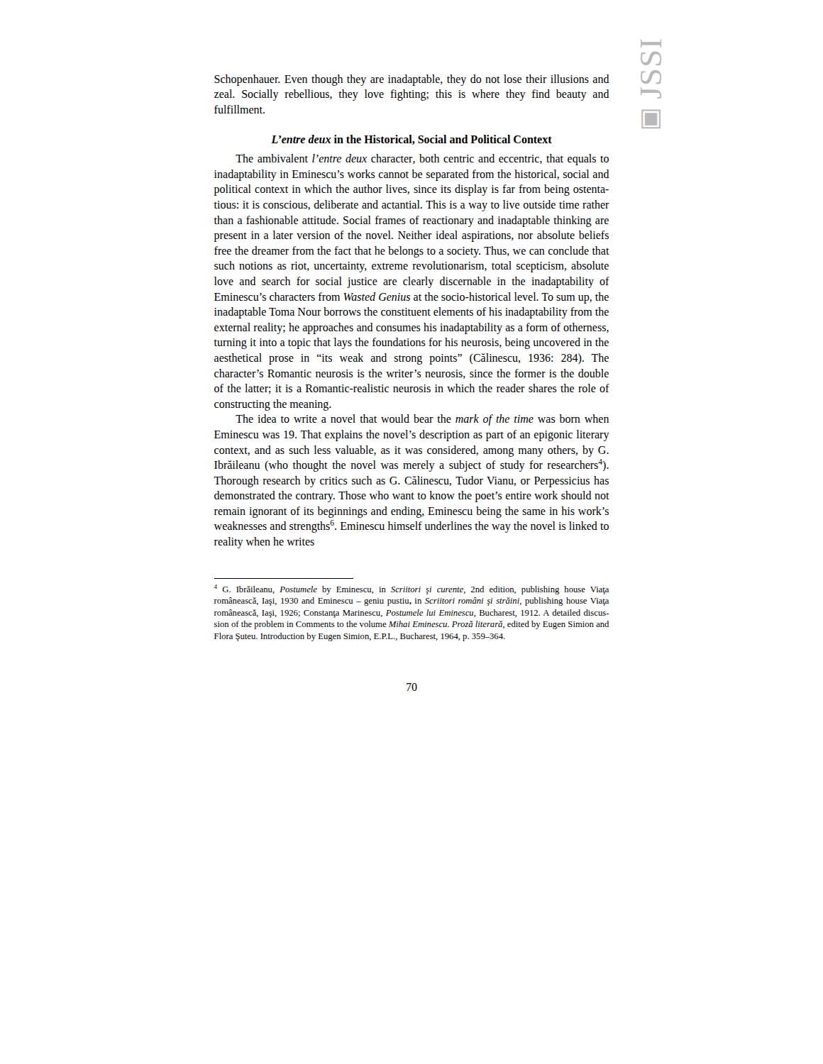JSSI ▣
Schopenhauer. Even though they are inadaptable, they do not lose their illusions and zeal. Socially rebellious, they love fighting; this is where they find beauty and fulfillment.
L’entre deux in the Historical, Social and Political Context
The ambivalent l’entre deux character, both centric and eccentric, that equals to inadaptability in Eminescu’s works cannot be separated from the historical, social and political context in which the author lives, since its display is far from being ostentatious: it is conscious, deliberate and actantial. This is a way to live outside time rather than a fashionable attitude. Social frames of reactionary and inadaptable thinking are present in a later version of the novel. Neither ideal aspirations, nor absolute beliefs free the dreamer from the fact that he belongs to a society. Thus, we can conclude that such notions as riot, uncertainty, extreme revolutionarism, total scepticism, absolute love and search for social justice are clearly discernable in the inadaptability of Eminescu’s characters from Wasted Genius at the socio-historical level. To sum up, the inadaptable Toma Nour borrows the constituent elements of his inadaptability from the external reality; he approaches and consumes his inadaptability as a form of otherness, turning it into a topic that lays the foundations for his neurosis, being uncovered in the aesthetical prose in “its weak and strong points” (Călinescu, 1936: 284). The character’s Romantic neurosis is the writer’s neurosis, since the former is the double of the latter; it is a Romantic-realistic neurosis in which the reader shares the role of constructing the meaning.
The idea to write a novel that would bear the mark of the time was born when Eminescu was 19. That explains the novel’s description as part of an epigonic literary context, and as such less valuable, as it was considered, among many others, by G. Ibrăileanu (who thought the novel was merely a subject of study for researchers4). Thorough research by critics such as G. Călinescu, Tudor Vianu, or Perpessicius has demonstrated the contrary. Those who want to know the poet’s entire work should not remain ignorant of its beginnings and ending, Eminescu being the same in his work’s weaknesses and strengths6. Eminescu himself underlines the way the novel is linked to reality when he writes
4 G. Ibrăileanu, Postumele by Eminescu, in Scriitori şi curente, 2nd edition, publishing house Viaţa românească, Iaşi, 1930 and Eminescu – geniu pustiu, in Scriitori români şi străini, publishing house Viaţa românească, Iaşi, 1926; Constanţa Marinescu, Postumele lui Eminescu, Bucharest, 1912. A detailed discussion of the problem in Comments to the volume Mihai Eminescu. Proză literară, edited by Eugen Simion and Flora Şuteu. Introduction by Eugen Simion, E.P.L., Bucharest, 1964, p. 359–364.
70